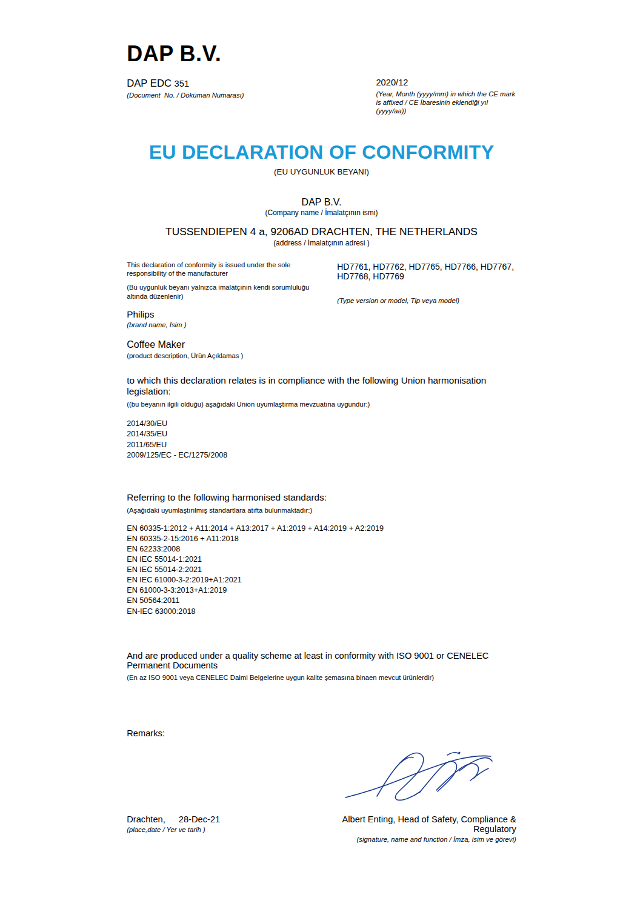DAP B.V.
DAP EDC 351
(Document No. / Döküman Numarası)
2020/12
(Year, Month (yyyy/mm) in which the CE mark is affixed / CE İbaresinin eklendiği yıl (yyyy/aa))
EU DECLARATION OF CONFORMITY
(EU UYGUNLUK BEYANI)
DAP B.V.
(Company name / İmalatçının ismi)
TUSSENDIEPEN 4 a, 9206AD DRACHTEN, THE NETHERLANDS
(address / İmalatçının adresi )
This declaration of conformity is issued under the sole responsibility of the manufacturer
(Bu uygunluk beyanı yalnızca imalatçının kendi sorumluluğu altında düzenlenir)
Philips
(brand name, İsim )
HD7761, HD7762, HD7765, HD7766, HD7767, HD7768, HD7769
(Type version or model, Tip veya model)
Coffee Maker
(product description, Ürün Açıklamas )
to which this declaration relates is in compliance with the following Union harmonisation legislation:
((bu beyanın ilgili olduğu) aşağıdaki Union uyumlaştırma mevzuatına uygundur:)
2014/30/EU
2014/35/EU
2011/65/EU
2009/125/EC - EC/1275/2008
Referring to the following harmonised standards:
(Aşağıdaki uyumlaştırılmış standartlara atıfta bulunmaktadır:)
EN 60335-1:2012 + A11:2014 + A13:2017 + A1:2019 + A14:2019 + A2:2019
EN 60335-2-15:2016 + A11:2018
EN 62233:2008
EN IEC 55014-1:2021
EN IEC 55014-2:2021
EN IEC 61000-3-2:2019+A1:2021
EN 61000-3-3:2013+A1:2019
EN 50564:2011
EN-IEC 63000:2018
And are produced under a quality scheme at least in conformity with ISO 9001 or CENELEC Permanent Documents
(En az ISO 9001 veya CENELEC Daimi Belgelerine uygun kalite şemasına binaen mevcut ürünlerdir)
Remarks:
Drachten,28-Dec-21
(place,date / Yer ve tarih )
Albert Enting, Head of Safety, Compliance & Regulatory
(signature, name and function / İmza, isim ve görevi)